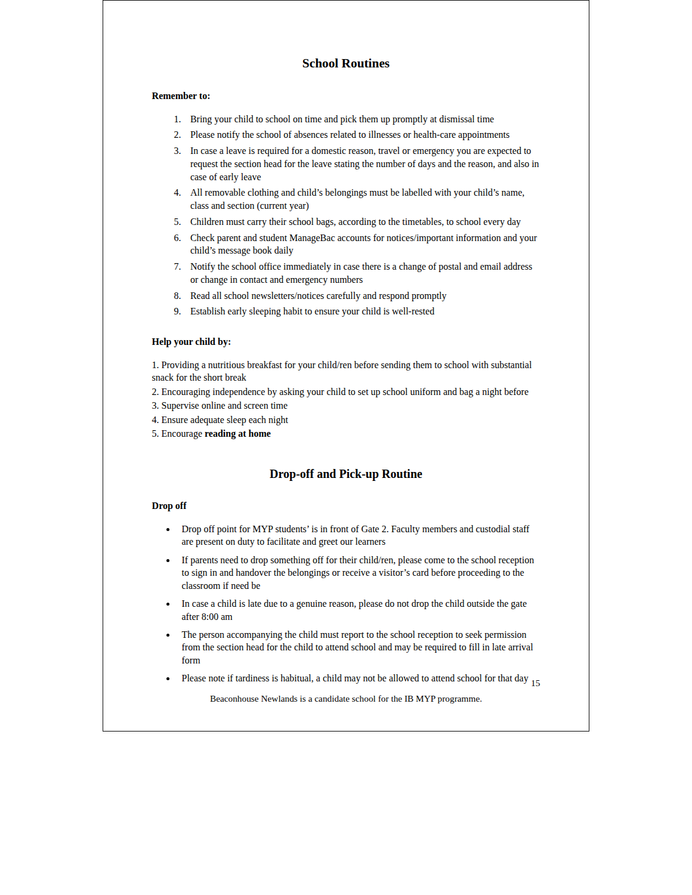School Routines
Remember to:
Bring your child to school on time and pick them up promptly at dismissal time
Please notify the school of absences related to illnesses or health-care appointments
In case a leave is required for a domestic reason, travel or emergency you are expected to request the section head for the leave stating the number of days and the reason, and also in case of early leave
All removable clothing and child’s belongings must be labelled with your child’s name, class and section (current year)
Children must carry their school bags, according to the timetables, to school every day
Check parent and student ManageBac accounts for notices/important information and your child’s message book daily
Notify the school office immediately in case there is a change of postal and email address or change in contact and emergency numbers
Read all school newsletters/notices carefully and respond promptly
Establish early sleeping habit to ensure your child is well-rested
Help your child by:
1. Providing a nutritious breakfast for your child/ren before sending them to school with substantial snack for the short break
2. Encouraging independence by asking your child to set up school uniform and bag a night before
3. Supervise online and screen time
4. Ensure adequate sleep each night
5. Encourage reading at home
Drop-off and Pick-up Routine
Drop off
Drop off point for MYP students’ is in front of Gate 2. Faculty members and custodial staff are present on duty to facilitate and greet our learners
If parents need to drop something off for their child/ren, please come to the school reception to sign in and handover the belongings or receive a visitor’s card before proceeding to the classroom if need be
In case a child is late due to a genuine reason, please do not drop the child outside the gate after 8:00 am
The person accompanying the child must report to the school reception to seek permission from the section head for the child to attend school and may be required to fill in late arrival form
Please note if tardiness is habitual, a child may not be allowed to attend school for that day
15
Beaconhouse Newlands is a candidate school for the IB MYP programme.